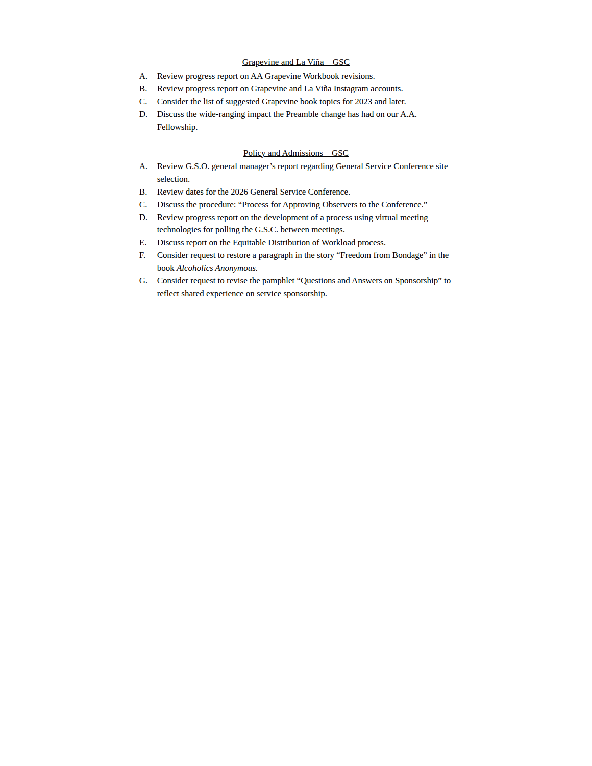Grapevine and La Viña – GSC
A. Review progress report on AA Grapevine Workbook revisions.
B. Review progress report on Grapevine and La Viña Instagram accounts.
C. Consider the list of suggested Grapevine book topics for 2023 and later.
D. Discuss the wide-ranging impact the Preamble change has had on our A.A. Fellowship.
Policy and Admissions – GSC
A. Review G.S.O. general manager’s report regarding General Service Conference site selection.
B. Review dates for the 2026 General Service Conference.
C. Discuss the procedure: “Process for Approving Observers to the Conference.”
D. Review progress report on the development of a process using virtual meeting technologies for polling the G.S.C. between meetings.
E. Discuss report on the Equitable Distribution of Workload process.
F. Consider request to restore a paragraph in the story “Freedom from Bondage” in the book Alcoholics Anonymous.
G. Consider request to revise the pamphlet “Questions and Answers on Sponsorship” to reflect shared experience on service sponsorship.